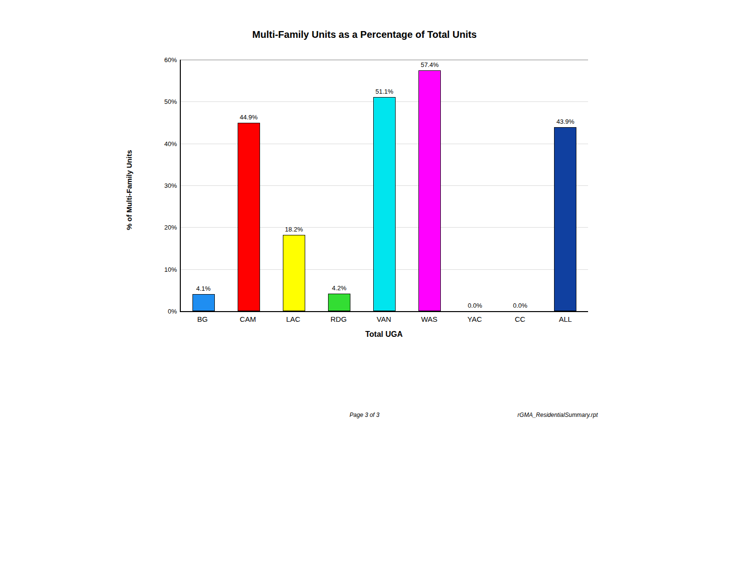Multi-Family Units as a Percentage of Total Units
% of Multi-Family Units
60%
50%
40%
30%
20%
10%
0%
4.1%
44.9%
18.2%
4.2%
51.1%
57.4%
0.0%
0.0%
43.9%
BG
CAM
LAC
RDG
VAN
WAS
YAC
CC
ALL
Total UGA
Page 3 of 3
rGMA_ResidentialSummary.rpt